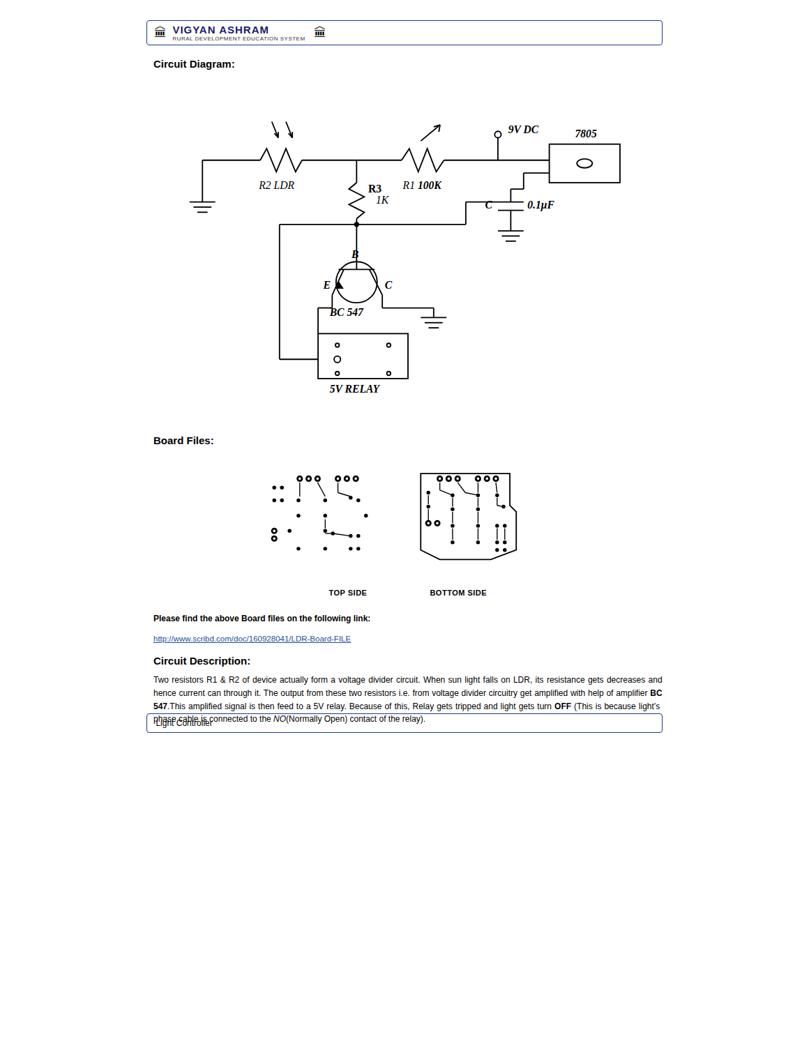🏛 VIGYAN ASHRAM RURAL DEVELOPMENT EDUCATION SYSTEM 🏛
Circuit Diagram:
R2 LDR R3 1K R1 100K 9V DC 7805 C 0.1μF B E C BC 547 5V RELAY
Board Files:
TOP SIDE BOTTOM SIDE
Please find the above Board files on the following link:
http://www.scribd.com/doc/160928041/LDR-Board-FILE
Circuit Description:
Two resistors R1 & R2 of device actually form a voltage divider circuit. When sun light falls on LDR, its resistance gets decreases and hence current can through it. The output from these two resistors i.e. from voltage divider circuitry get amplified with help of amplifier BC 547.This amplified signal is then feed to a 5V relay. Because of this, Relay gets tripped and light gets turn OFF (This is because light’s phase cable is connected to the NO(Normally Open) contact of the relay).
Light Controller